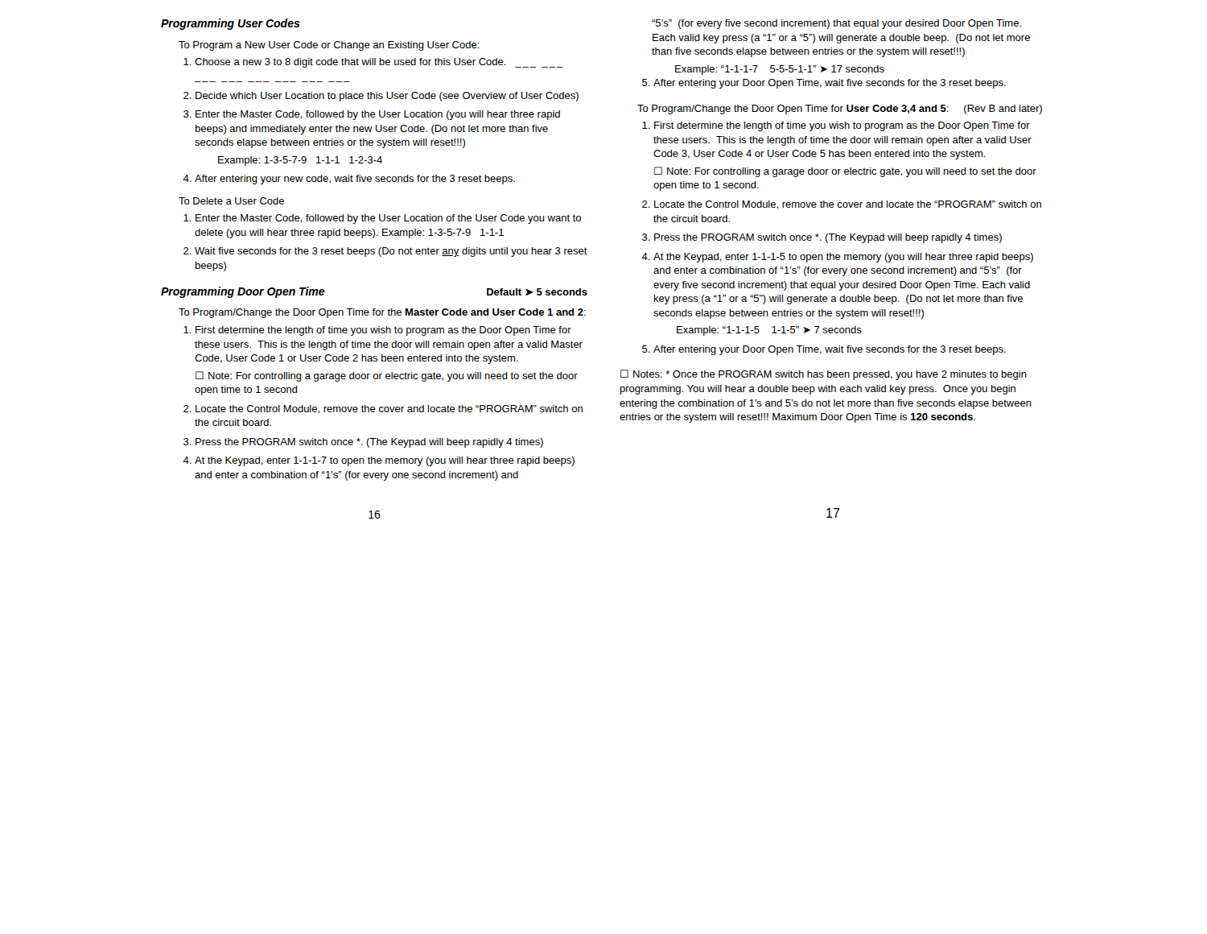Programming User Codes
To Program a New User Code or Change an Existing User Code:
Choose a new 3 to 8 digit code that will be used for this User Code. ___ ___ ___ ___ ___ ___ ___ ___
Decide which User Location to place this User Code (see Overview of User Codes)
Enter the Master Code, followed by the User Location (you will hear three rapid beeps) and immediately enter the new User Code. (Do not let more than five seconds elapse between entries or the system will reset!!!)
Example: 1-3-5-7-9 1-1-1 1-2-3-4
After entering your new code, wait five seconds for the 3 reset beeps.
To Delete a User Code
Enter the Master Code, followed by the User Location of the User Code you want to delete (you will hear three rapid beeps). Example: 1-3-5-7-9 1-1-1
Wait five seconds for the 3 reset beeps (Do not enter any digits until you hear 3 reset beeps)
Programming Door Open Time Default ➤ 5 seconds
To Program/Change the Door Open Time for the Master Code and User Code 1 and 2:
First determine the length of time you wish to program as the Door Open Time for these users. This is the length of time the door will remain open after a valid Master Code, User Code 1 or User Code 2 has been entered into the system.
☐Note: For controlling a garage door or electric gate, you will need to set the door open time to 1 second
Locate the Control Module, remove the cover and locate the “PROGRAM” switch on the circuit board.
Press the PROGRAM switch once *. (The Keypad will beep rapidly 4 times)
At the Keypad, enter 1-1-1-7 to open the memory (you will hear three rapid beeps) and enter a combination of “1’s” (for every one second increment) and
16
“5’s” (for every five second increment) that equal your desired Door Open Time. Each valid key press (a “1” or a “5”) will generate a double beep. (Do not let more than five seconds elapse between entries or the system will reset!!!)
Example: “1-1-1-7 5-5-5-1-1” ➤ 17 seconds
After entering your Door Open Time, wait five seconds for the 3 reset beeps.
To Program/Change the Door Open Time for User Code 3,4 and 5: (Rev B and later)
First determine the length of time you wish to program as the Door Open Time for these users. This is the length of time the door will remain open after a valid User Code 3, User Code 4 or User Code 5 has been entered into the system.
☐Note: For controlling a garage door or electric gate, you will need to set the door open time to 1 second.
Locate the Control Module, remove the cover and locate the “PROGRAM” switch on the circuit board.
Press the PROGRAM switch once *. (The Keypad will beep rapidly 4 times)
At the Keypad, enter 1-1-1-5 to open the memory (you will hear three rapid beeps) and enter a combination of “1’s” (for every one second increment) and “5’s” (for every five second increment) that equal your desired Door Open Time. Each valid key press (a “1” or a “5”) will generate a double beep. (Do not let more than five seconds elapse between entries or the system will reset!!!)
Example: “1-1-1-5 1-1-5” ➤ 7 seconds
After entering your Door Open Time, wait five seconds for the 3 reset beeps.
☐Notes: * Once the PROGRAM switch has been pressed, you have 2 minutes to begin programming. You will hear a double beep with each valid key press. Once you begin entering the combination of 1’s and 5’s do not let more than five seconds elapse between entries or the system will reset!!! Maximum Door Open Time is 120 seconds.
17